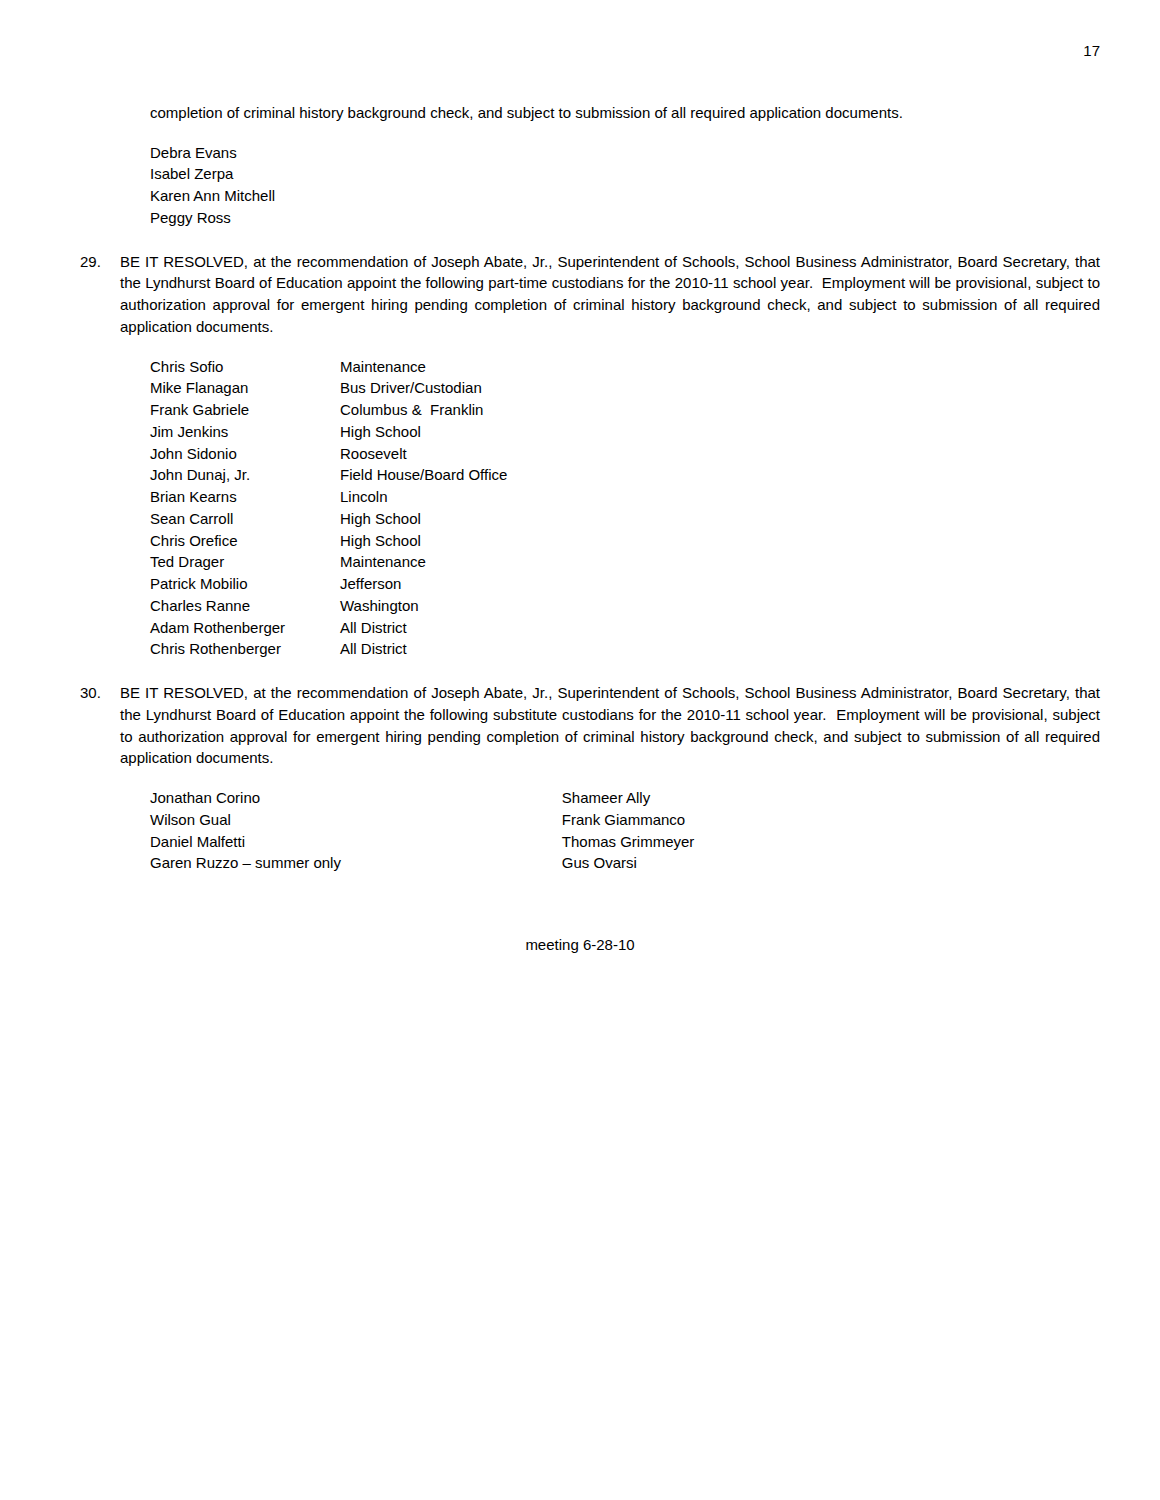17
completion of criminal history background check, and subject to submission of all required application documents.
Debra Evans
Isabel Zerpa
Karen Ann Mitchell
Peggy Ross
29.
BE IT RESOLVED, at the recommendation of Joseph Abate, Jr., Superintendent of Schools, School Business Administrator, Board Secretary, that the Lyndhurst Board of Education appoint the following part-time custodians for the 2010-11 school year. Employment will be provisional, subject to authorization approval for emergent hiring pending completion of criminal history background check, and subject to submission of all required application documents.
| Chris Sofio | Maintenance |
| Mike Flanagan | Bus Driver/Custodian |
| Frank Gabriele | Columbus & Franklin |
| Jim Jenkins | High School |
| John Sidonio | Roosevelt |
| John Dunaj, Jr. | Field House/Board Office |
| Brian Kearns | Lincoln |
| Sean Carroll | High School |
| Chris Orefice | High School |
| Ted Drager | Maintenance |
| Patrick Mobilio | Jefferson |
| Charles Ranne | Washington |
| Adam Rothenberger | All District |
| Chris Rothenberger | All District |
30.
BE IT RESOLVED, at the recommendation of Joseph Abate, Jr., Superintendent of Schools, School Business Administrator, Board Secretary, that the Lyndhurst Board of Education appoint the following substitute custodians for the 2010-11 school year. Employment will be provisional, subject to authorization approval for emergent hiring pending completion of criminal history background check, and subject to submission of all required application documents.
| Jonathan Corino | Shameer Ally |
| Wilson Gual | Frank Giammanco |
| Daniel Malfetti | Thomas Grimmeyer |
| Garen Ruzzo – summer only | Gus Ovarsi |
meeting 6-28-10